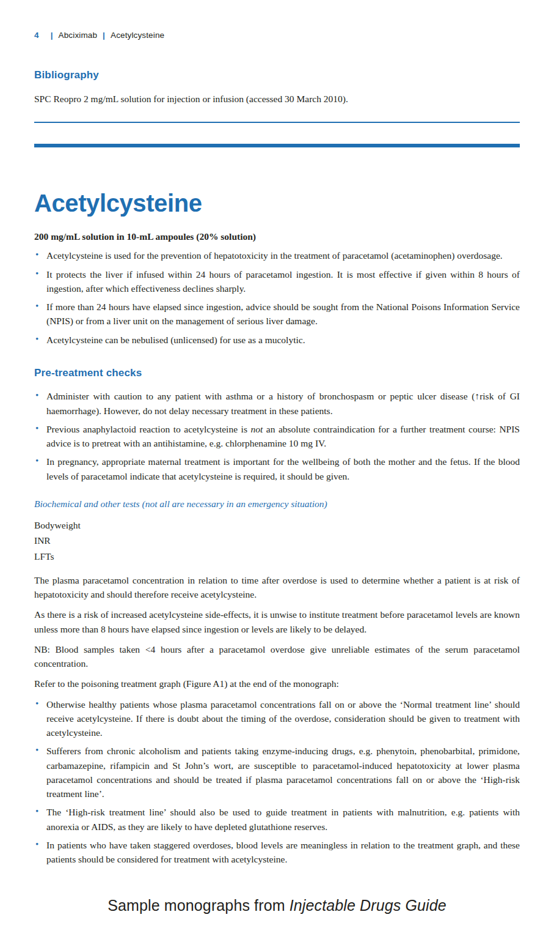4|Abciximab|Acetylcysteine
Bibliography
SPC Reopro 2 mg/mL solution for injection or infusion (accessed 30 March 2010).
Acetylcysteine
200 mg/mL solution in 10-mL ampoules (20% solution)
Acetylcysteine is used for the prevention of hepatotoxicity in the treatment of paracetamol (acetaminophen) overdosage.
It protects the liver if infused within 24 hours of paracetamol ingestion. It is most effective if given within 8 hours of ingestion, after which effectiveness declines sharply.
If more than 24 hours have elapsed since ingestion, advice should be sought from the National Poisons Information Service (NPIS) or from a liver unit on the management of serious liver damage.
Acetylcysteine can be nebulised (unlicensed) for use as a mucolytic.
Pre-treatment checks
Administer with caution to any patient with asthma or a history of bronchospasm or peptic ulcer disease (↑risk of GI haemorrhage). However, do not delay necessary treatment in these patients.
Previous anaphylactoid reaction to acetylcysteine is not an absolute contraindication for a further treatment course: NPIS advice is to pretreat with an antihistamine, e.g. chlorphenamine 10 mg IV.
In pregnancy, appropriate maternal treatment is important for the wellbeing of both the mother and the fetus. If the blood levels of paracetamol indicate that acetylcysteine is required, it should be given.
Biochemical and other tests (not all are necessary in an emergency situation)
Bodyweight
INR
LFTs
The plasma paracetamol concentration in relation to time after overdose is used to determine whether a patient is at risk of hepatotoxicity and should therefore receive acetylcysteine.
As there is a risk of increased acetylcysteine side-effects, it is unwise to institute treatment before paracetamol levels are known unless more than 8 hours have elapsed since ingestion or levels are likely to be delayed.
NB: Blood samples taken <4 hours after a paracetamol overdose give unreliable estimates of the serum paracetamol concentration.
Refer to the poisoning treatment graph (Figure A1) at the end of the monograph:
Otherwise healthy patients whose plasma paracetamol concentrations fall on or above the ‘Normal treatment line’ should receive acetylcysteine. If there is doubt about the timing of the overdose, consideration should be given to treatment with acetylcysteine.
Sufferers from chronic alcoholism and patients taking enzyme-inducing drugs, e.g. phenytoin, phenobarbital, primidone, carbamazepine, rifampicin and St John’s wort, are susceptible to paracetamol-induced hepatotoxicity at lower plasma paracetamol concentrations and should be treated if plasma paracetamol concentrations fall on or above the ‘High-risk treatment line’.
The ‘High-risk treatment line’ should also be used to guide treatment in patients with malnutrition, e.g. patients with anorexia or AIDS, as they are likely to have depleted glutathione reserves.
In patients who have taken staggered overdoses, blood levels are meaningless in relation to the treatment graph, and these patients should be considered for treatment with acetylcysteine.
Sample monographs from Injectable Drugs Guide